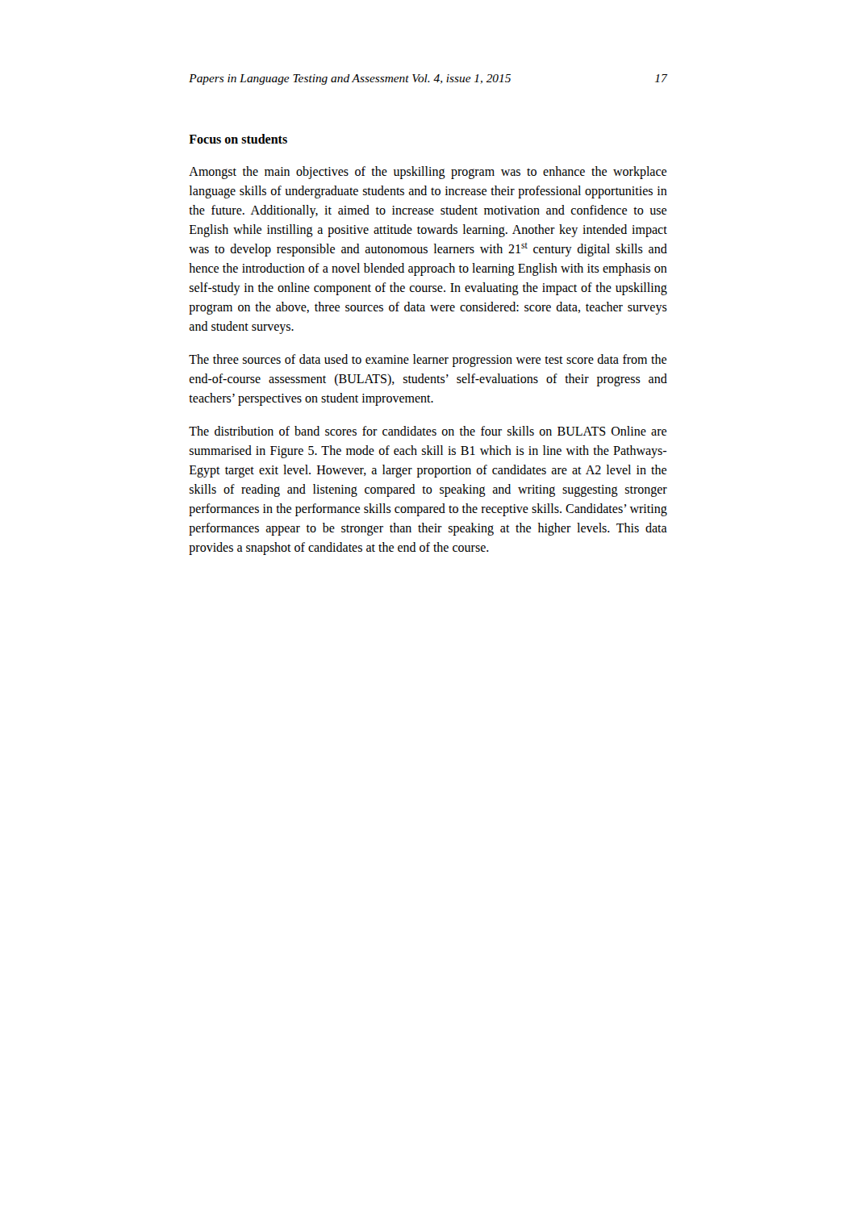Papers in Language Testing and Assessment Vol. 4, issue 1, 2015 17
Focus on students
Amongst the main objectives of the upskilling program was to enhance the workplace language skills of undergraduate students and to increase their professional opportunities in the future. Additionally, it aimed to increase student motivation and confidence to use English while instilling a positive attitude towards learning. Another key intended impact was to develop responsible and autonomous learners with 21st century digital skills and hence the introduction of a novel blended approach to learning English with its emphasis on self-study in the online component of the course. In evaluating the impact of the upskilling program on the above, three sources of data were considered: score data, teacher surveys and student surveys.
The three sources of data used to examine learner progression were test score data from the end-of-course assessment (BULATS), students’ self-evaluations of their progress and teachers’ perspectives on student improvement.
The distribution of band scores for candidates on the four skills on BULATS Online are summarised in Figure 5. The mode of each skill is B1 which is in line with the Pathways-Egypt target exit level. However, a larger proportion of candidates are at A2 level in the skills of reading and listening compared to speaking and writing suggesting stronger performances in the performance skills compared to the receptive skills. Candidates’ writing performances appear to be stronger than their speaking at the higher levels. This data provides a snapshot of candidates at the end of the course.